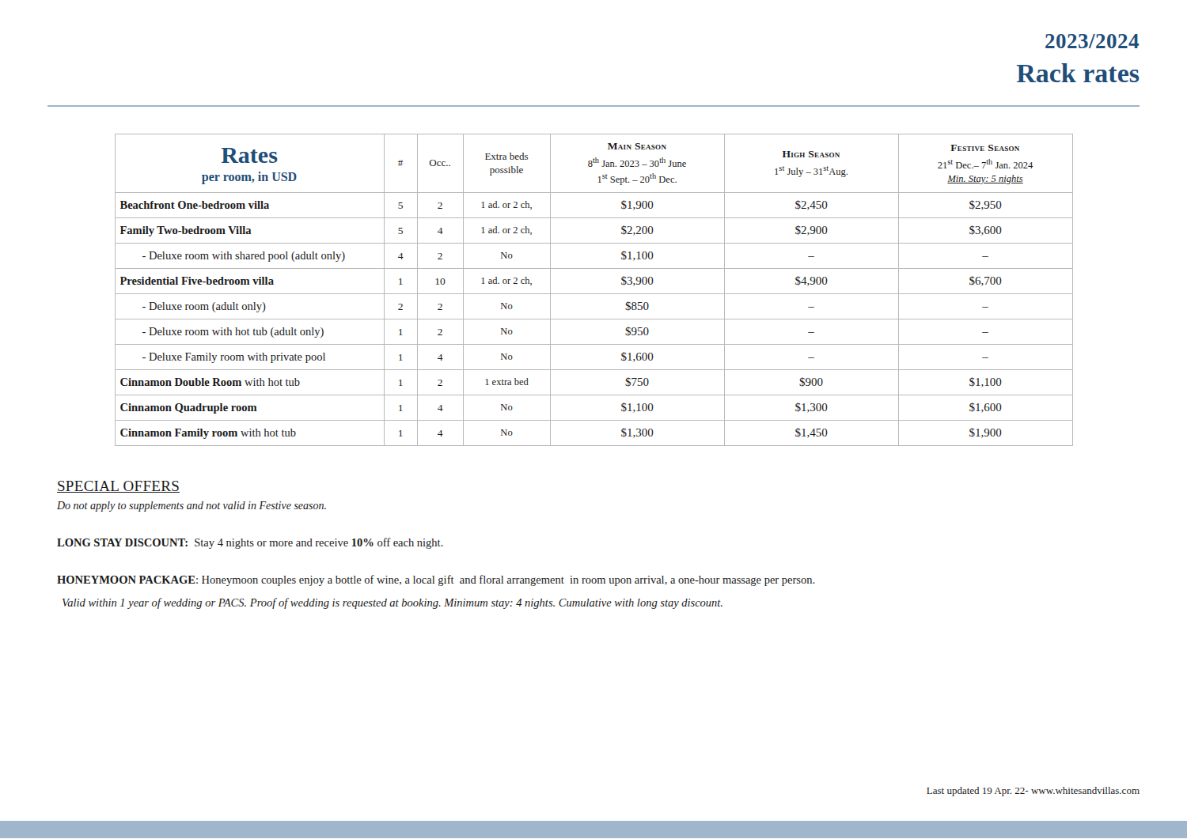2023/2024
Rack rates
| Rates per room, in USD | # | Occ.. | Extra beds possible | Main Season 8 th Jan. 2023 – 30 th June 1 st Sept. – 20 th Dec. | High Season 1 st July – 31 st Aug. | Festive Season 21 st Dec.– 7 th Jan. 2024 Min. Stay: 5 nights |
| --- | --- | --- | --- | --- | --- | --- |
| Beachfront One-bedroom villa | 5 | 2 | 1 ad. or 2 ch, | $1,900 | $2,450 | $2,950 |
| Family Two-bedroom Villa | 5 | 4 | 1 ad. or 2 ch, | $2,200 | $2,900 | $3,600 |
| - Deluxe room with shared pool (adult only) | 4 | 2 | No | $1,100 | – | – |
| Presidential Five-bedroom villa | 1 | 10 | 1 ad. or 2 ch, | $3,900 | $4,900 | $6,700 |
| - Deluxe room (adult only) | 2 | 2 | No | $850 | – | – |
| - Deluxe room with hot tub (adult only) | 1 | 2 | No | $950 | – | – |
| - Deluxe Family room with private pool | 1 | 4 | No | $1,600 | – | – |
| Cinnamon Double Room with hot tub | 1 | 2 | 1 extra bed | $750 | $900 | $1,100 |
| Cinnamon Quadruple room | 1 | 4 | No | $1,100 | $1,300 | $1,600 |
| Cinnamon Family room with hot tub | 1 | 4 | No | $1,300 | $1,450 | $1,900 |
SPECIAL OFFERS
Do not apply to supplements and not valid in Festive season.
LONG STAY DISCOUNT: Stay 4 nights or more and receive 10% off each night.
HONEYMOON PACKAGE: Honeymoon couples enjoy a bottle of wine, a local gift and floral arrangement in room upon arrival, a one-hour massage per person.
Valid within 1 year of wedding or PACS. Proof of wedding is requested at booking. Minimum stay: 4 nights. Cumulative with long stay discount.
Last updated 19 Apr. 22- www.whitesandvillas.com